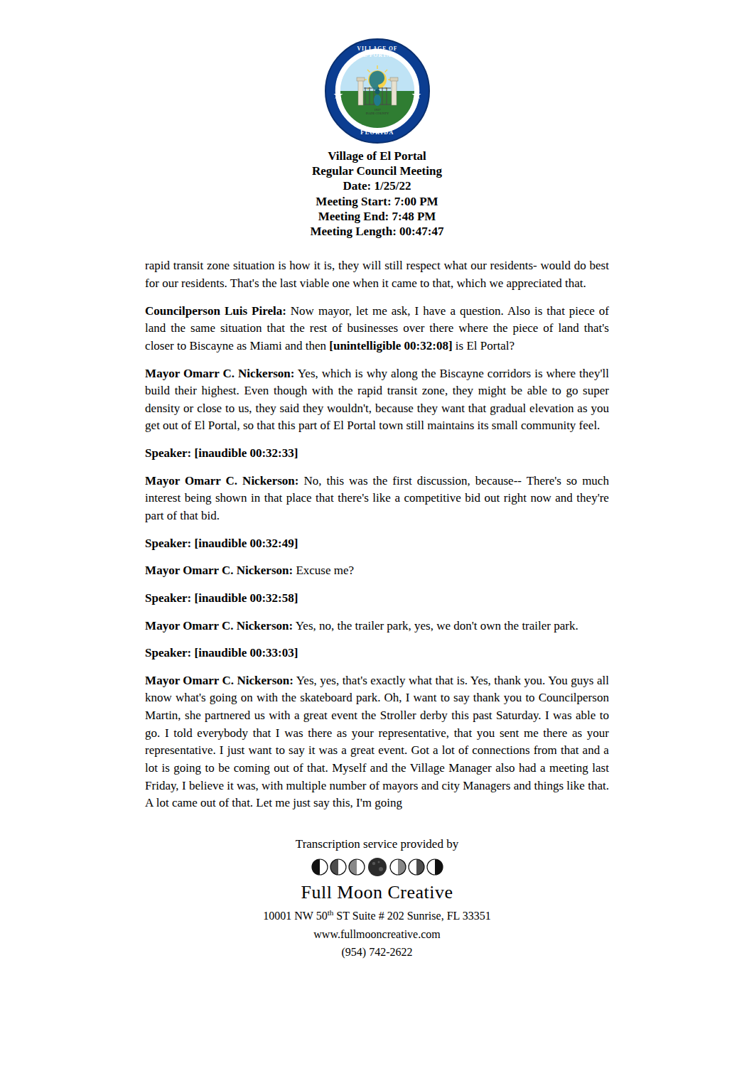VILLAGE OF EL PORTAL FLORIDA 1937 DADE COUNTY
Village of El Portal
Regular Council Meeting
Date: 1/25/22
Meeting Start: 7:00 PM
Meeting End: 7:48 PM
Meeting Length: 00:47:47
rapid transit zone situation is how it is, they will still respect what our residents- would do best for our residents. That's the last viable one when it came to that, which we appreciated that.
Councilperson Luis Pirela: Now mayor, let me ask, I have a question. Also is that piece of land the same situation that the rest of businesses over there where the piece of land that's closer to Biscayne as Miami and then [unintelligible 00:32:08] is El Portal?
Mayor Omarr C. Nickerson: Yes, which is why along the Biscayne corridors is where they'll build their highest. Even though with the rapid transit zone, they might be able to go super density or close to us, they said they wouldn't, because they want that gradual elevation as you get out of El Portal, so that this part of El Portal town still maintains its small community feel.
Speaker: [inaudible 00:32:33]
Mayor Omarr C. Nickerson: No, this was the first discussion, because-- There's so much interest being shown in that place that there's like a competitive bid out right now and they're part of that bid.
Speaker: [inaudible 00:32:49]
Mayor Omarr C. Nickerson: Excuse me?
Speaker: [inaudible 00:32:58]
Mayor Omarr C. Nickerson: Yes, no, the trailer park, yes, we don't own the trailer park.
Speaker: [inaudible 00:33:03]
Mayor Omarr C. Nickerson: Yes, yes, that's exactly what that is. Yes, thank you. You guys all know what's going on with the skateboard park. Oh, I want to say thank you to Councilperson Martin, she partnered us with a great event the Stroller derby this past Saturday. I was able to go. I told everybody that I was there as your representative, that you sent me there as your representative. I just want to say it was a great event. Got a lot of connections from that and a lot is going to be coming out of that. Myself and the Village Manager also had a meeting last Friday, I believe it was, with multiple number of mayors and city Managers and things like that. A lot came out of that. Let me just say this, I'm going
Transcription service provided by
Full Moon Creative
10001 NW 50th ST Suite # 202 Sunrise, FL 33351
www.fullmooncreative.com
(954) 742-2622